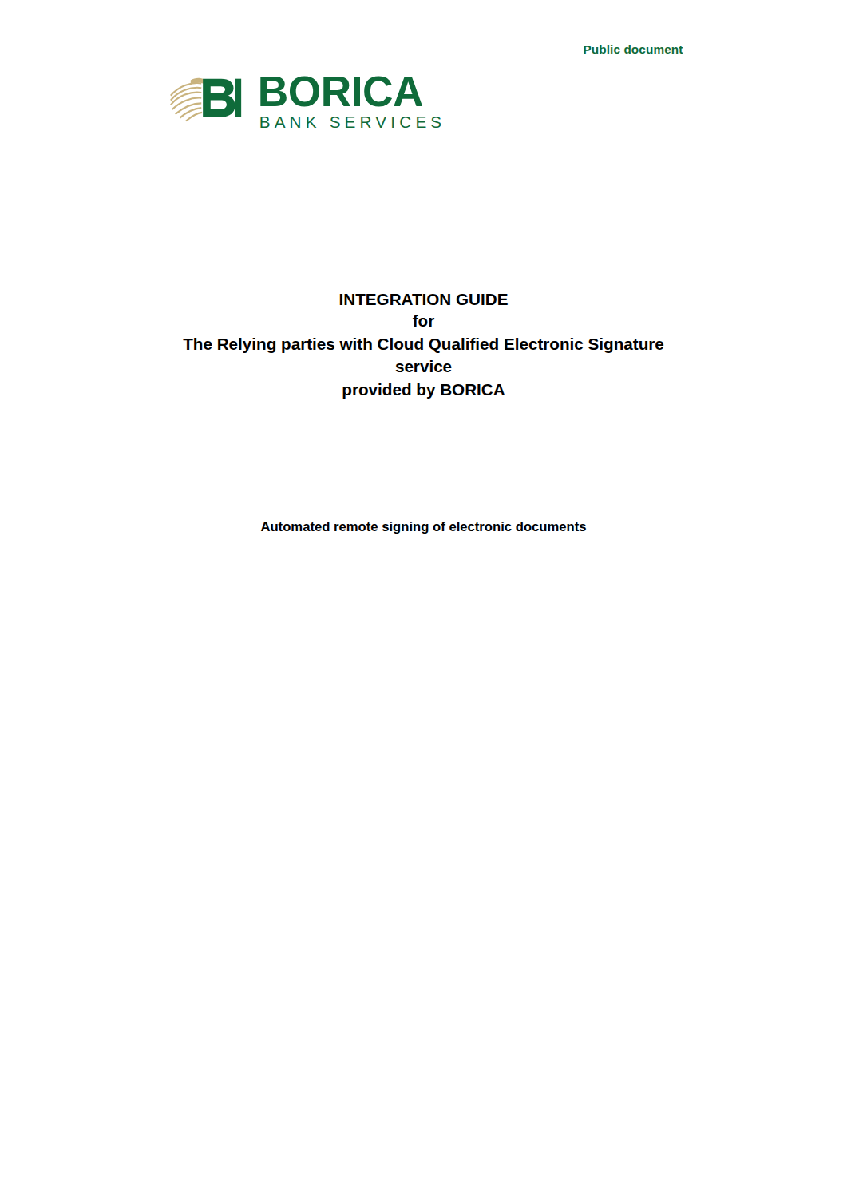Public document
BORICA BANK SERVICES
INTEGRATION GUIDE
for
The Relying parties with Cloud Qualified Electronic Signature service
provided by BORICA
Automated remote signing of electronic documents